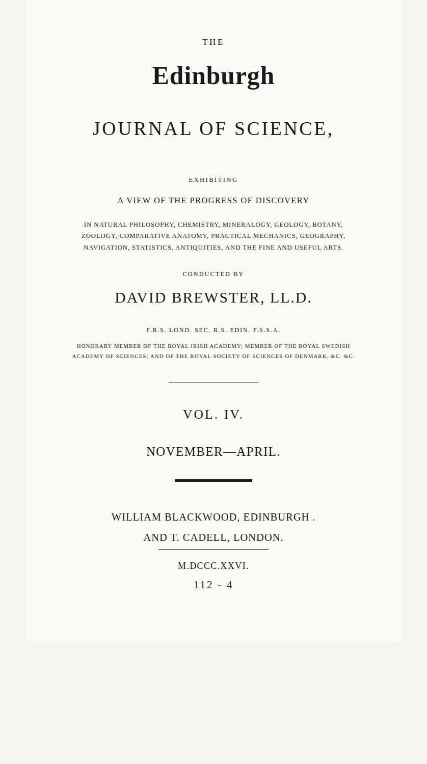The
Edinburgh
JOURNAL OF SCIENCE,
Exhibiting
A View of the Progress of Discovery
In Natural Philosophy, Chemistry, Mineralogy, Geology, Botany,
Zoology, Comparative Anatomy, Practical Mechanics, Geography,
Navigation, Statistics, Antiquities, and the Fine and Useful Arts.
Conducted by
DAVID BREWSTER, LL.D.
F.R.S. Lond. Sec. R.S. Edin. F.S.S.A.
Honorary Member of the Royal Irish Academy; Member of the Royal Swedish
Academy of Sciences; and of the Royal Society of Sciences of Denmark, &c. &c.
VOL. IV.
NOVEMBER—APRIL.
WILLIAM BLACKWOOD, EDINBURGH .
AND T. CADELL, LONDON.
M.DCCC.XXVI.
112 - 4